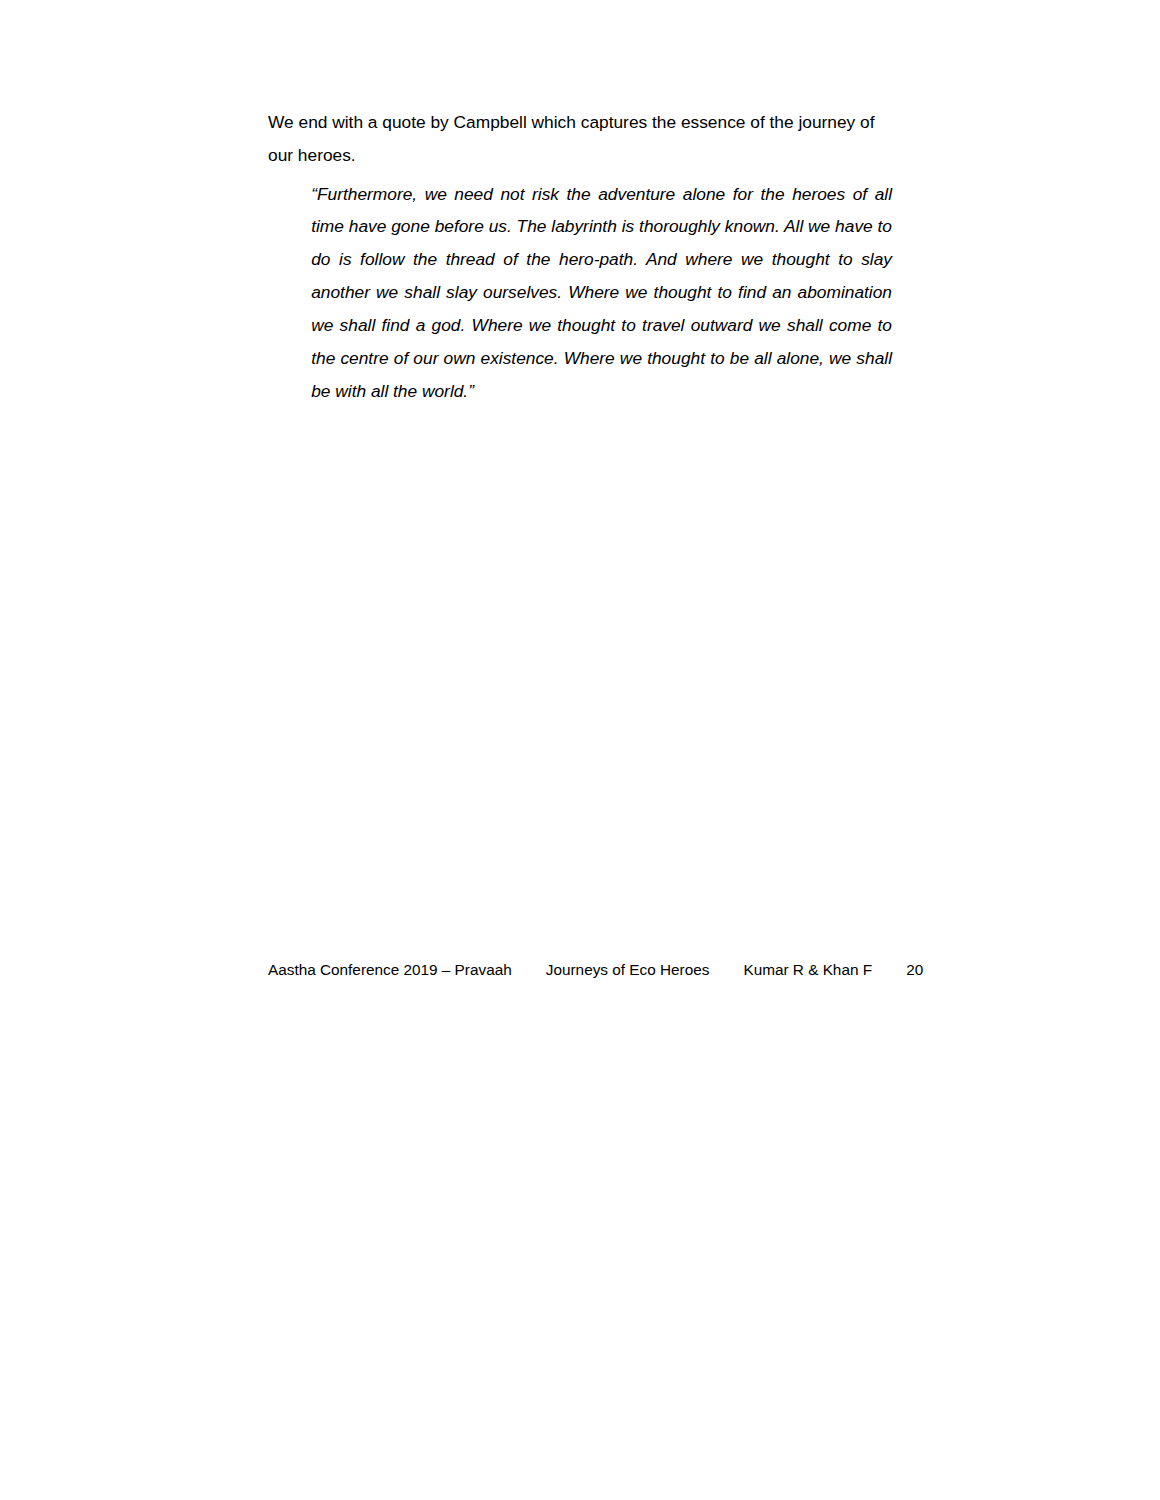We end with a quote by Campbell which captures the essence of the journey of our heroes.
“Furthermore, we need not risk the adventure alone for the heroes of all time have gone before us. The labyrinth is thoroughly known. All we have to do is follow the thread of the hero-path. And where we thought to slay another we shall slay ourselves. Where we thought to find an abomination we shall find a god. Where we thought to travel outward we shall come to the centre of our own existence. Where we thought to be all alone, we shall be with all the world.”
Aastha Conference 2019 – Pravaah Journeys of Eco Heroes Kumar R & Khan F 20